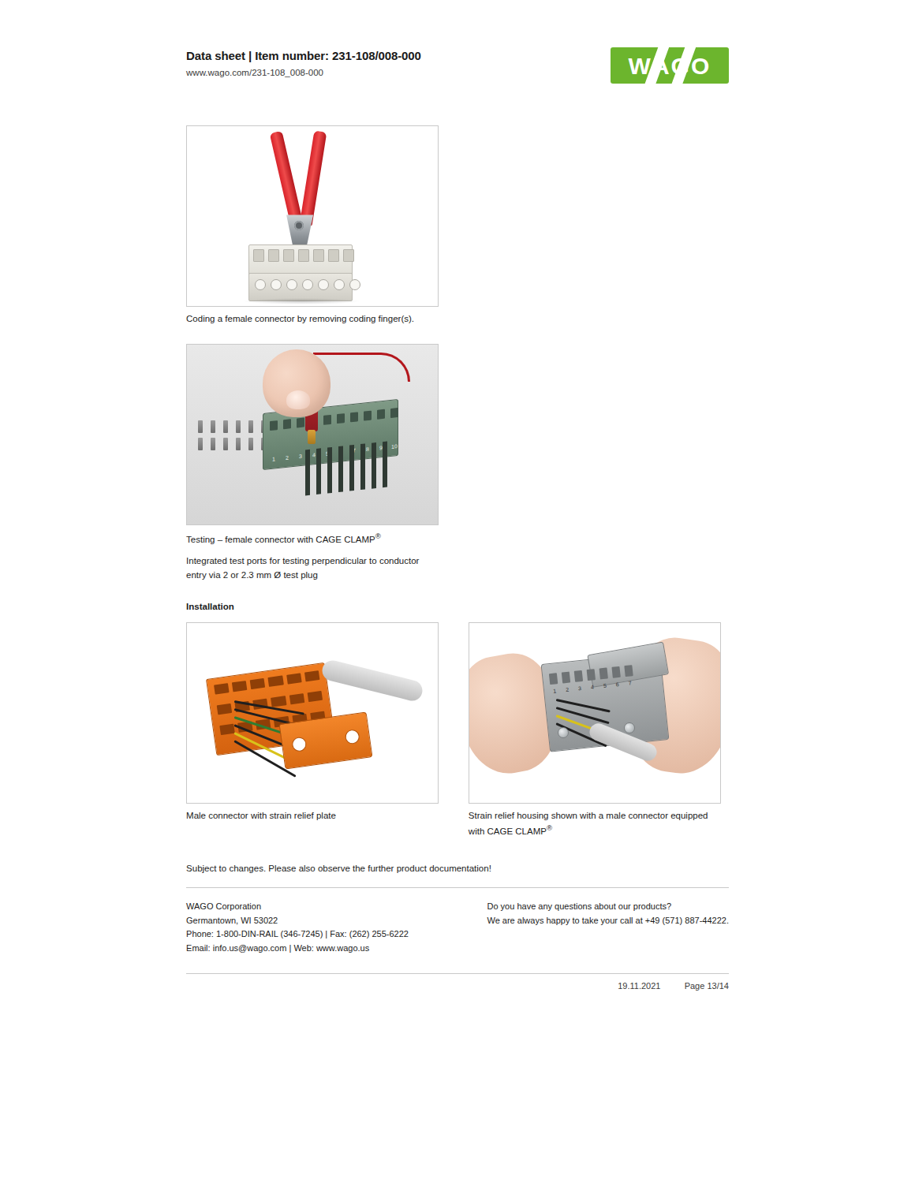Data sheet | Item number: 231-108/008-000
www.wago.com/231-108_008-000
WAGO
Coding a female connector by removing coding finger(s).
12345 678910
Testing – female connector with CAGE CLAMP®
Integrated test ports for testing perpendicular to conductor entry via 2 or 2.3 mm Ø test plug
Installation
Male connector with strain relief plate
1234567
Strain relief housing shown with a male connector equipped with CAGE CLAMP®
Subject to changes. Please also observe the further product documentation!
WAGO Corporation
Germantown, WI 53022
Phone: 1-800-DIN-RAIL (346-7245) | Fax: (262) 255-6222
Email: info.us@wago.com | Web: www.wago.us
Do you have any questions about our products?
We are always happy to take your call at +49 (571) 887-44222.
19.11.2021 Page 13/14